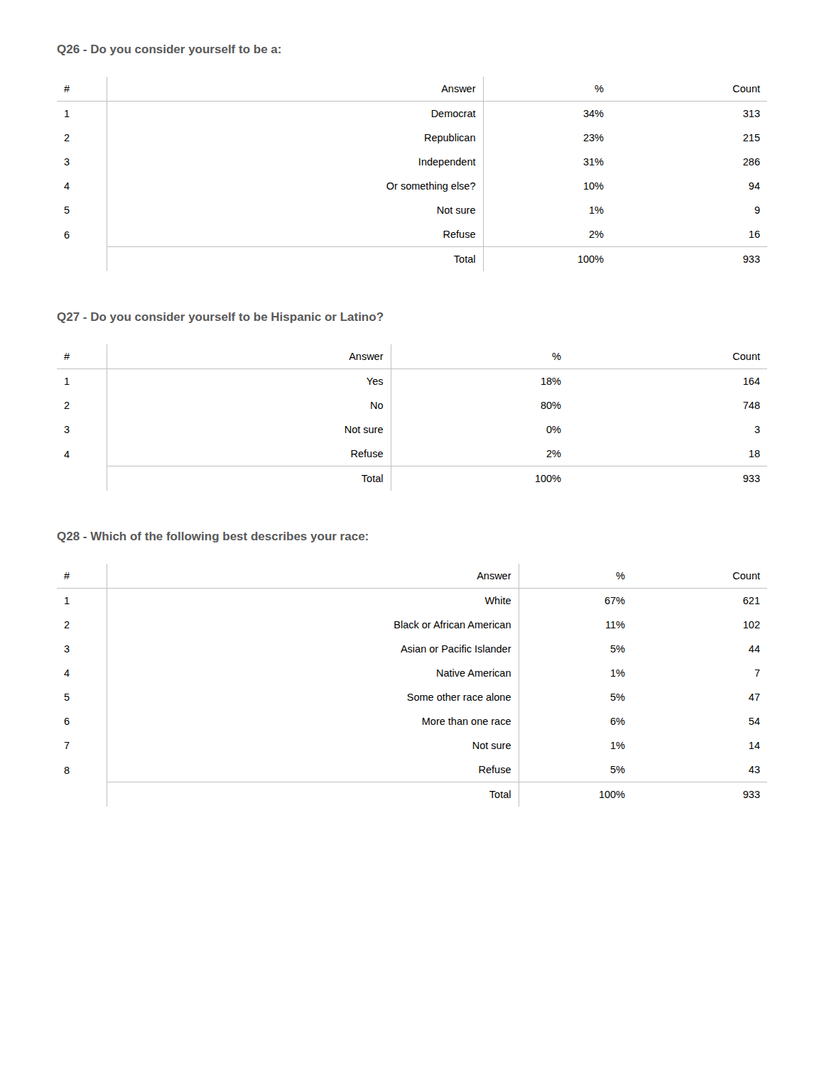Q26 - Do you consider yourself to be a:
| # | Answer | % | Count |
| --- | --- | --- | --- |
| 1 | Democrat | 34% | 313 |
| 2 | Republican | 23% | 215 |
| 3 | Independent | 31% | 286 |
| 4 | Or something else? | 10% | 94 |
| 5 | Not sure | 1% | 9 |
| 6 | Refuse | 2% | 16 |
| | Total | 100% | 933 |
Q27 - Do you consider yourself to be Hispanic or Latino?
| # | Answer | % | Count |
| --- | --- | --- | --- |
| 1 | Yes | 18% | 164 |
| 2 | No | 80% | 748 |
| 3 | Not sure | 0% | 3 |
| 4 | Refuse | 2% | 18 |
| | Total | 100% | 933 |
Q28 - Which of the following best describes your race:
| # | Answer | % | Count |
| --- | --- | --- | --- |
| 1 | White | 67% | 621 |
| 2 | Black or African American | 11% | 102 |
| 3 | Asian or Pacific Islander | 5% | 44 |
| 4 | Native American | 1% | 7 |
| 5 | Some other race alone | 5% | 47 |
| 6 | More than one race | 6% | 54 |
| 7 | Not sure | 1% | 14 |
| 8 | Refuse | 5% | 43 |
| | Total | 100% | 933 |